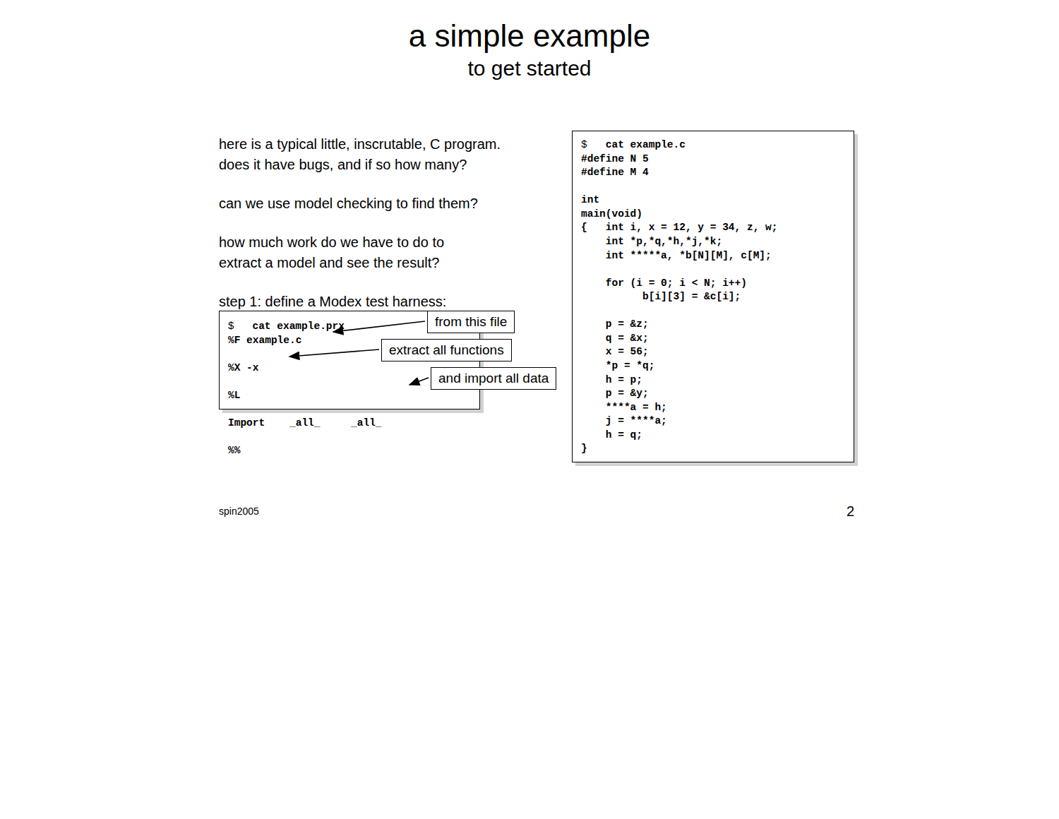a simple example
to get started
here is a typical little, inscrutable, C program.
does it have bugs, and if so how many?
can we use model checking to find them?
how much work do we have to do to
extract a model and see the result?
step 1: define a Modex test harness:
$ cat example.c #define N 5 #define M 4 int main(void) { int i, x = 12, y = 34, z, w; int *p,*q,*h,*j,*k; int *****a, *b[N][M], c[M]; for (i = 0; i < N; i++) b[i][3] = &c[i]; p = &z; q = &x; x = 56; *p = *q; h = p; p = &y; ****a = h; j = ****a; h = q; }
$ cat example.prx %F example.c %X -x %L Import _all_ _all_ %%
from this file
extract all functions
and import all data
spin2005
2